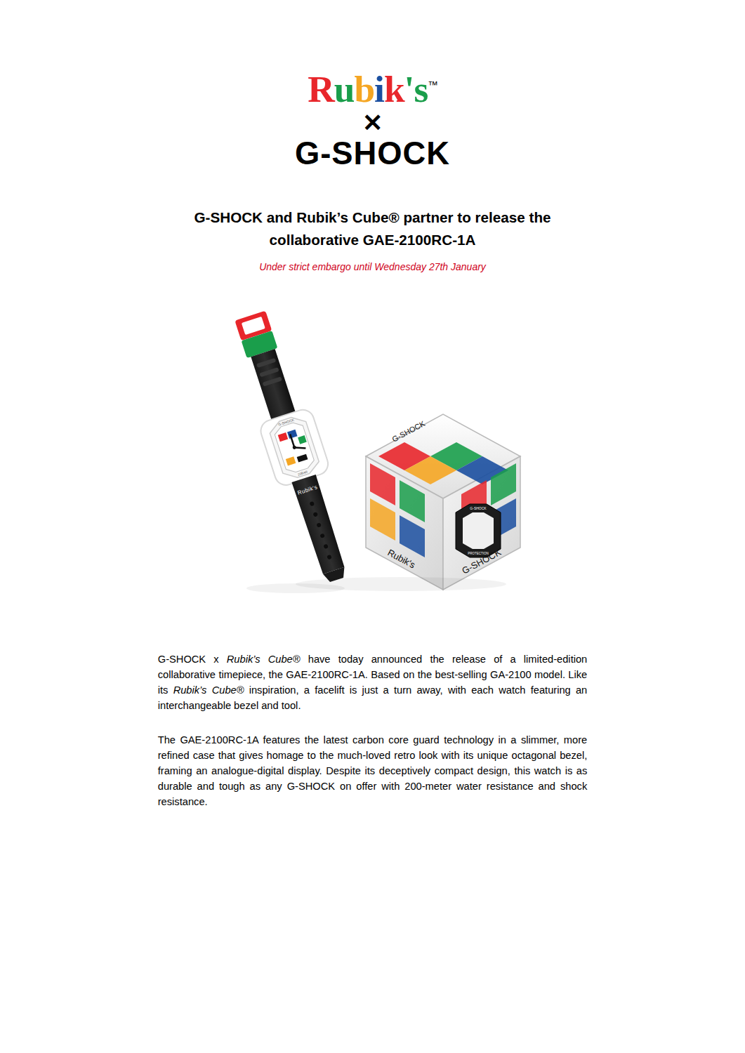Rubik's™
✕
G-SHOCK
G-SHOCK and Rubik’s Cube® partner to release the
collaborative GAE-2100RC-1A
Under strict embargo until Wednesday 27th January
G-SHOCK 20BAR Rubik's G-SHOCK PROTECTION G-SHOCK Rubik's G-SHOCK
G-SHOCK x Rubik’s Cube® have today announced the release of a limited-edition collaborative timepiece, the GAE-2100RC-1A. Based on the best-selling GA-2100 model. Like its Rubik’s Cube® inspiration, a facelift is just a turn away, with each watch featuring an interchangeable bezel and tool.
The GAE-2100RC-1A features the latest carbon core guard technology in a slimmer, more refined case that gives homage to the much-loved retro look with its unique octagonal bezel, framing an analogue-digital display. Despite its deceptively compact design, this watch is as durable and tough as any G-SHOCK on offer with 200-meter water resistance and shock resistance.